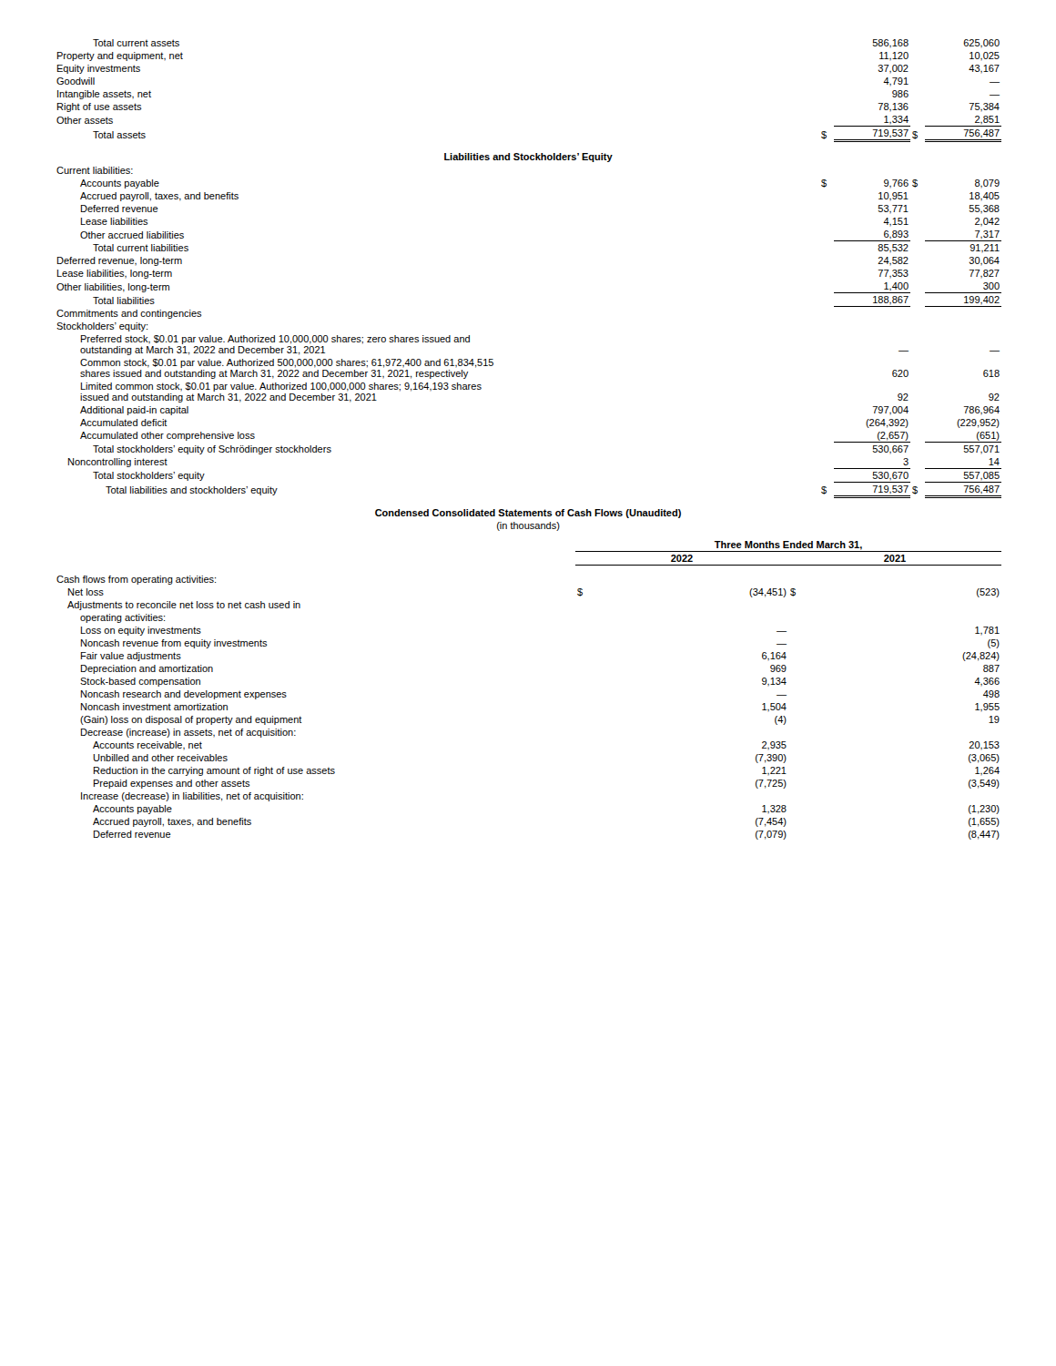| Total current assets | | 586,168 | | 625,060 |
| Property and equipment, net | | 11,120 | | 10,025 |
| Equity investments | | 37,002 | | 43,167 |
| Goodwill | | 4,791 | | — |
| Intangible assets, net | | 986 | | — |
| Right of use assets | | 78,136 | | 75,384 |
| Other assets | | 1,334 | | 2,851 |
| Total assets | $ | 719,537 | $ | 756,487 |
| Liabilities and Stockholders’ Equity |
| Current liabilities: | | | | |
| Accounts payable | $ | 9,766 | $ | 8,079 |
| Accrued payroll, taxes, and benefits | | 10,951 | | 18,405 |
| Deferred revenue | | 53,771 | | 55,368 |
| Lease liabilities | | 4,151 | | 2,042 |
| Other accrued liabilities | | 6,893 | | 7,317 |
| Total current liabilities | | 85,532 | | 91,211 |
| Deferred revenue, long-term | | 24,582 | | 30,064 |
| Lease liabilities, long-term | | 77,353 | | 77,827 |
| Other liabilities, long-term | | 1,400 | | 300 |
| Total liabilities | | 188,867 | | 199,402 |
| Commitments and contingencies | | | | |
| Stockholders’ equity: | | | | |
| Preferred stock, $0.01 par value. Authorized 10,000,000 shares; zero shares issued and outstanding at March 31, 2022 and December 31, 2021 | | — | | — |
| Common stock, $0.01 par value. Authorized 500,000,000 shares; 61,972,400 and 61,834,515 shares issued and outstanding at March 31, 2022 and December 31, 2021, respectively | | 620 | | 618 |
| Limited common stock, $0.01 par value. Authorized 100,000,000 shares; 9,164,193 shares issued and outstanding at March 31, 2022 and December 31, 2021 | | 92 | | 92 |
| Additional paid-in capital | | 797,004 | | 786,964 |
| Accumulated deficit | | (264,392) | | (229,952) |
| Accumulated other comprehensive loss | | (2,657) | | (651) |
| Total stockholders’ equity of Schrödinger stockholders | | 530,667 | | 557,071 |
| Noncontrolling interest | | 3 | | 14 |
| Total stockholders’ equity | | 530,670 | | 557,085 |
| Total liabilities and stockholders’ equity | $ | 719,537 | $ | 756,487 |
Condensed Consolidated Statements of Cash Flows (Unaudited)
(in thousands)
| | Three Months Ended March 31, |
| | 2022 | 2021 |
| Cash flows from operating activities: | | | | |
| Net loss | $ | (34,451) | $ | (523) |
| Adjustments to reconcile net loss to net cash used in | | | | |
| operating activities: | | | | |
| Loss on equity investments | | — | | 1,781 |
| Noncash revenue from equity investments | | — | | (5) |
| Fair value adjustments | | 6,164 | | (24,824) |
| Depreciation and amortization | | 969 | | 887 |
| Stock-based compensation | | 9,134 | | 4,366 |
| Noncash research and development expenses | | — | | 498 |
| Noncash investment amortization | | 1,504 | | 1,955 |
| (Gain) loss on disposal of property and equipment | | (4) | | 19 |
| Decrease (increase) in assets, net of acquisition: | | | | |
| Accounts receivable, net | | 2,935 | | 20,153 |
| Unbilled and other receivables | | (7,390) | | (3,065) |
| Reduction in the carrying amount of right of use assets | | 1,221 | | 1,264 |
| Prepaid expenses and other assets | | (7,725) | | (3,549) |
| Increase (decrease) in liabilities, net of acquisition: | | | | |
| Accounts payable | | 1,328 | | (1,230) |
| Accrued payroll, taxes, and benefits | | (7,454) | | (1,655) |
| Deferred revenue | | (7,079) | | (8,447) |